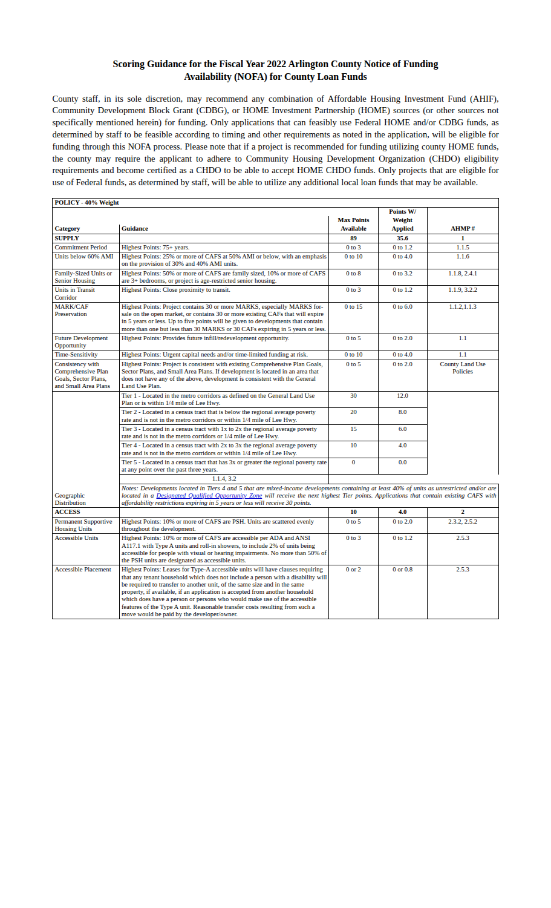Scoring Guidance for the Fiscal Year 2022 Arlington County Notice of Funding
Availability (NOFA) for County Loan Funds
County staff, in its sole discretion, may recommend any combination of Affordable Housing Investment Fund (AHIF), Community Development Block Grant (CDBG), or HOME Investment Partnership (HOME) sources (or other sources not specifically mentioned herein) for funding. Only applications that can feasibly use Federal HOME and/or CDBG funds, as determined by staff to be feasible according to timing and other requirements as noted in the application, will be eligible for funding through this NOFA process. Please note that if a project is recommended for funding utilizing county HOME funds, the county may require the applicant to adhere to Community Housing Development Organization (CHDO) eligibility requirements and become certified as a CHDO to be able to accept HOME CHDO funds. Only projects that are eligible for use of Federal funds, as determined by staff, will be able to utilize any additional local loan funds that may be available.
| POLICY - 40% Weight |
| | | | Points W/ | |
| | | Max Points | Weight | |
| Category | Guidance | Available | Applied | AHMP # |
| SUPPLY | | 89 | 35.6 | 1 |
| Commitment Period | Highest Points: 75+ years. | 0 to 3 | 0 to 1.2 | 1.1.5 |
| Units below 60% AMI | Highest Points: 25% or more of CAFS at 50% AMI or below, with an emphasis on the provision of 30% and 40% AMI units. | 0 to 10 | 0 to 4.0 | 1.1.6 |
| Family-Sized Units or Senior Housing | Highest Points: 50% or more of CAFS are family sized, 10% or more of CAFS are 3+ bedrooms, or project is age-restricted senior housing. | 0 to 8 | 0 to 3.2 | 1.1.8, 2.4.1 |
| Units in Transit Corridor | Highest Points: Close proximity to transit. | 0 to 3 | 0 to 1.2 | 1.1.9, 3.2.2 |
| MARK/CAF Preservation | Highest Points: Project contains 30 or more MARKS, especially MARKS for-sale on the open market, or contains 30 or more existing CAFs that will expire in 5 years or less. Up to five points will be given to developments that contain more than one but less than 30 MARKS or 30 CAFs expiring in 5 years or less. | 0 to 15 | 0 to 6.0 | 1.1.2,1.1.3 |
| Future Development Opportunity | Highest Points: Provides future infill/redevelopment opportunity. | 0 to 5 | 0 to 2.0 | 1.1 |
| Time-Sensitivity | Highest Points: Urgent capital needs and/or time-limited funding at risk. | 0 to 10 | 0 to 4.0 | 1.1 |
| Consistency with Comprehensive Plan Goals, Sector Plans, and Small Area Plans | Highest Points: Project is consistent with existing Comprehensive Plan Goals, Sector Plans, and Small Area Plans. If development is located in an area that does not have any of the above, development is consistent with the General Land Use Plan. | 0 to 5 | 0 to 2.0 | County Land Use Policies |
| Geographic Distribution | Tier 1 - Located in the metro corridors as defined on the General Land Use Plan or is within 1/4 mile of Lee Hwy. | 30 | 12.0 | |
| Tier 2 - Located in a census tract that is below the regional average poverty rate and is not in the metro corridors or within 1/4 mile of Lee Hwy. | 20 | 8.0 |
| Tier 3 - Located in a census tract with 1x to 2x the regional average poverty rate and is not in the metro corridors or 1/4 mile of Lee Hwy. | 15 | 6.0 |
| Tier 4 - Located in a census tract with 2x to 3x the regional average poverty rate and is not in the metro corridors or within 1/4 mile of Lee Hwy. | 10 | 4.0 |
| Tier 5 - Located in a census tract that has 3x or greater the regional poverty rate at any point over the past three years. | 0 | 0.0 |
| 1.1.4, 3.2 | | | |
| Notes: Developments located in Tiers 4 and 5 that are mixed-income developments containing at least 40% of units as unrestricted and/or are located in a Designated Qualified Opportunity Zone will receive the next highest Tier points. Applications that contain existing CAFS with affordability restrictions expiring in 5 years or less will receive 30 points. |
| ACCESS | | 10 | 4.0 | 2 |
| Permanent Supportive Housing Units | Highest Points: 10% or more of CAFS are PSH. Units are scattered evenly throughout the development. | 0 to 5 | 0 to 2.0 | 2.3.2, 2.5.2 |
| Accessible Units | Highest Points: 10% or more of CAFS are accessible per ADA and ANSI A117.1 with Type A units and roll-in showers, to include 2% of units being accessible for people with visual or hearing impairments. No more than 50% of the PSH units are designated as accessible units. | 0 to 3 | 0 to 1.2 | 2.5.3 |
| Accessible Placement | Highest Points: Leases for Type-A accessible units will have clauses requiring that any tenant household which does not include a person with a disability will be required to transfer to another unit, of the same size and in the same property, if available, if an application is accepted from another household which does have a person or persons who would make use of the accessible features of the Type A unit. Reasonable transfer costs resulting from such a move would be paid by the developer/owner. | 0 or 2 | 0 or 0.8 | 2.5.3 |